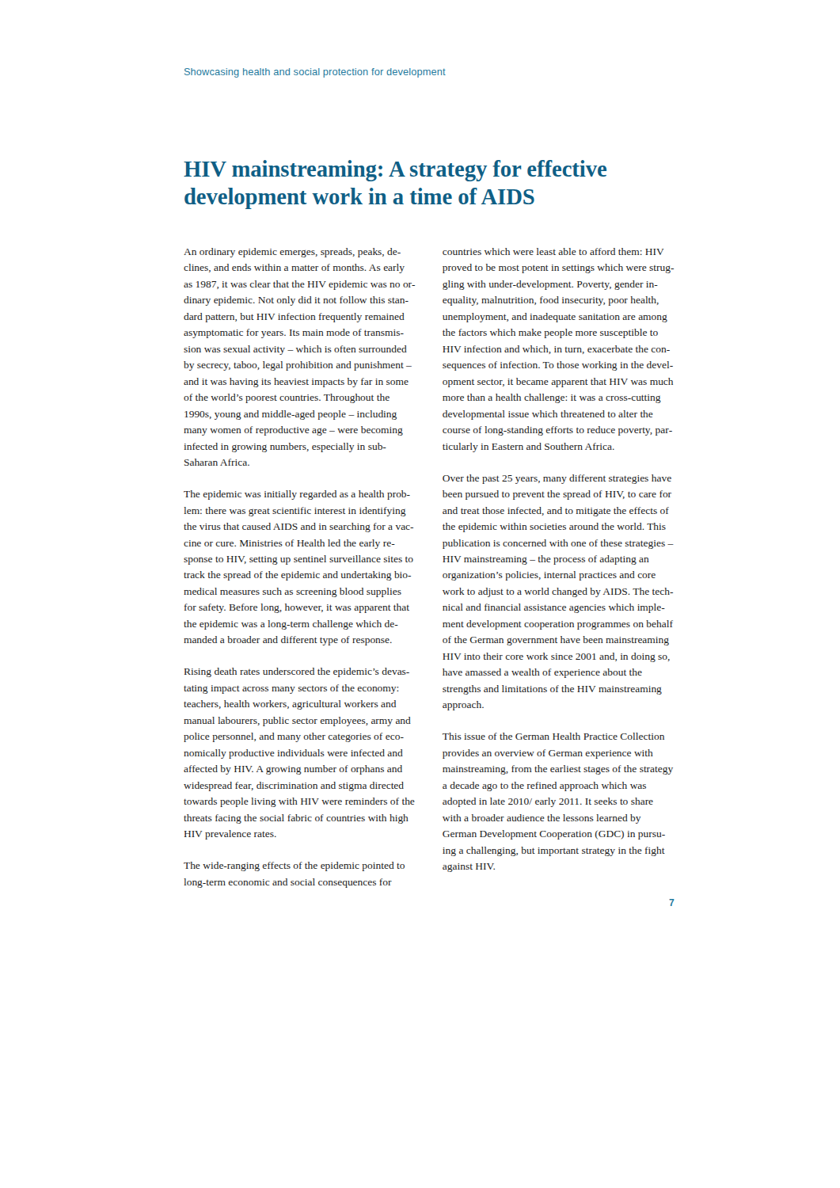Showcasing health and social protection for development
HIV mainstreaming: A strategy for effective
development work in a time of AIDS
An ordinary epidemic emerges, spreads, peaks, declines, and ends within a matter of months. As early as 1987, it was clear that the HIV epidemic was no ordinary epidemic. Not only did it not follow this standard pattern, but HIV infection frequently remained asymptomatic for years. Its main mode of transmission was sexual activity – which is often surrounded by secrecy, taboo, legal prohibition and punishment – and it was having its heaviest impacts by far in some of the world’s poorest countries. Throughout the 1990s, young and middle-aged people – including many women of reproductive age – were becoming infected in growing numbers, especially in sub-Saharan Africa.
The epidemic was initially regarded as a health problem: there was great scientific interest in identifying the virus that caused AIDS and in searching for a vaccine or cure. Ministries of Health led the early response to HIV, setting up sentinel surveillance sites to track the spread of the epidemic and undertaking biomedical measures such as screening blood supplies for safety. Before long, however, it was apparent that the epidemic was a long-term challenge which demanded a broader and different type of response.
Rising death rates underscored the epidemic’s devastating impact across many sectors of the economy: teachers, health workers, agricultural workers and manual labourers, public sector employees, army and police personnel, and many other categories of economically productive individuals were infected and affected by HIV. A growing number of orphans and widespread fear, discrimination and stigma directed towards people living with HIV were reminders of the threats facing the social fabric of countries with high HIV prevalence rates.
The wide-ranging effects of the epidemic pointed to long-term economic and social consequences for countries which were least able to afford them: HIV proved to be most potent in settings which were struggling with under-development. Poverty, gender inequality, malnutrition, food insecurity, poor health, unemployment, and inadequate sanitation are among the factors which make people more susceptible to HIV infection and which, in turn, exacerbate the consequences of infection. To those working in the development sector, it became apparent that HIV was much more than a health challenge: it was a cross-cutting developmental issue which threatened to alter the course of long-standing efforts to reduce poverty, particularly in Eastern and Southern Africa.
Over the past 25 years, many different strategies have been pursued to prevent the spread of HIV, to care for and treat those infected, and to mitigate the effects of the epidemic within societies around the world. This publication is concerned with one of these strategies – HIV mainstreaming – the process of adapting an organization’s policies, internal practices and core work to adjust to a world changed by AIDS. The technical and financial assistance agencies which implement development cooperation programmes on behalf of the German government have been mainstreaming HIV into their core work since 2001 and, in doing so, have amassed a wealth of experience about the strengths and limitations of the HIV mainstreaming approach.
This issue of the German Health Practice Collection provides an overview of German experience with mainstreaming, from the earliest stages of the strategy a decade ago to the refined approach which was adopted in late 2010/ early 2011. It seeks to share with a broader audience the lessons learned by German Development Cooperation (GDC) in pursuing a challenging, but important strategy in the fight against HIV.
7